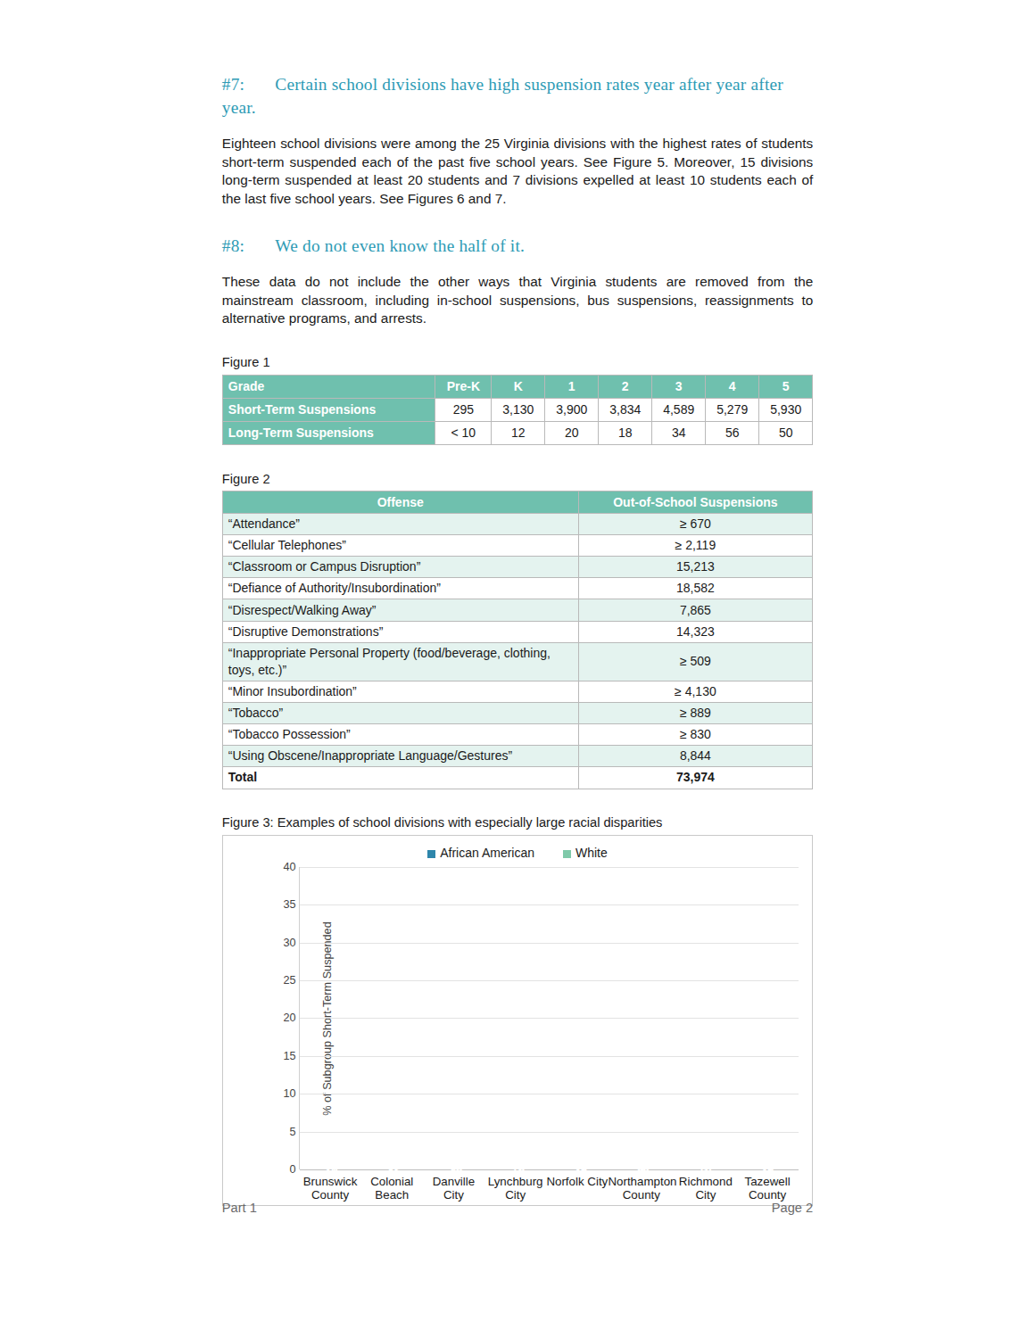#7: Certain school divisions have high suspension rates year after year after year.
Eighteen school divisions were among the 25 Virginia divisions with the highest rates of students short-term suspended each of the past five school years. See Figure 5. Moreover, 15 divisions long-term suspended at least 20 students and 7 divisions expelled at least 10 students each of the last five school years. See Figures 6 and 7.
#8: We do not even know the half of it.
These data do not include the other ways that Virginia students are removed from the mainstream classroom, including in-school suspensions, bus suspensions, reassignments to alternative programs, and arrests.
Figure 1
| Grade | Pre-K | K | 1 | 2 | 3 | 4 | 5 |
| --- | --- | --- | --- | --- | --- | --- | --- |
| Short-Term Suspensions | 295 | 3,130 | 3,900 | 3,834 | 4,589 | 5,279 | 5,930 |
| Long-Term Suspensions | < 10 | 12 | 20 | 18 | 34 | 56 | 50 |
Figure 2
| Offense | Out-of-School Suspensions |
| --- | --- |
| “Attendance” | ≥ 670 |
| “Cellular Telephones” | ≥ 2,119 |
| “Classroom or Campus Disruption” | 15,213 |
| “Defiance of Authority/Insubordination” | 18,582 |
| “Disrespect/Walking Away” | 7,865 |
| “Disruptive Demonstrations” | 14,323 |
| “Inappropriate Personal Property (food/beverage, clothing, toys, etc.)” | ≥ 509 |
| “Minor Insubordination” | ≥ 4,130 |
| “Tobacco” | ≥ 889 |
| “Tobacco Possession” | ≥ 830 |
| “Using Obscene/Inappropriate Language/Gestures” | 8,844 |
| Total | 73,974 |
Figure 3: Examples of school divisions with especially large racial disparities
African American White
% of Subgroup Short-Term Suspended
40
35
30
25
20
15
10
5
0
10
27
6
22
8
23
5
18
6
19
9
23
3
16
6
19
Brunswick County
Colonial Beach
Danville City
Lynchburg City
Norfolk City
Northampton County
Richmond City
Tazewell County
Part 1
Page 2